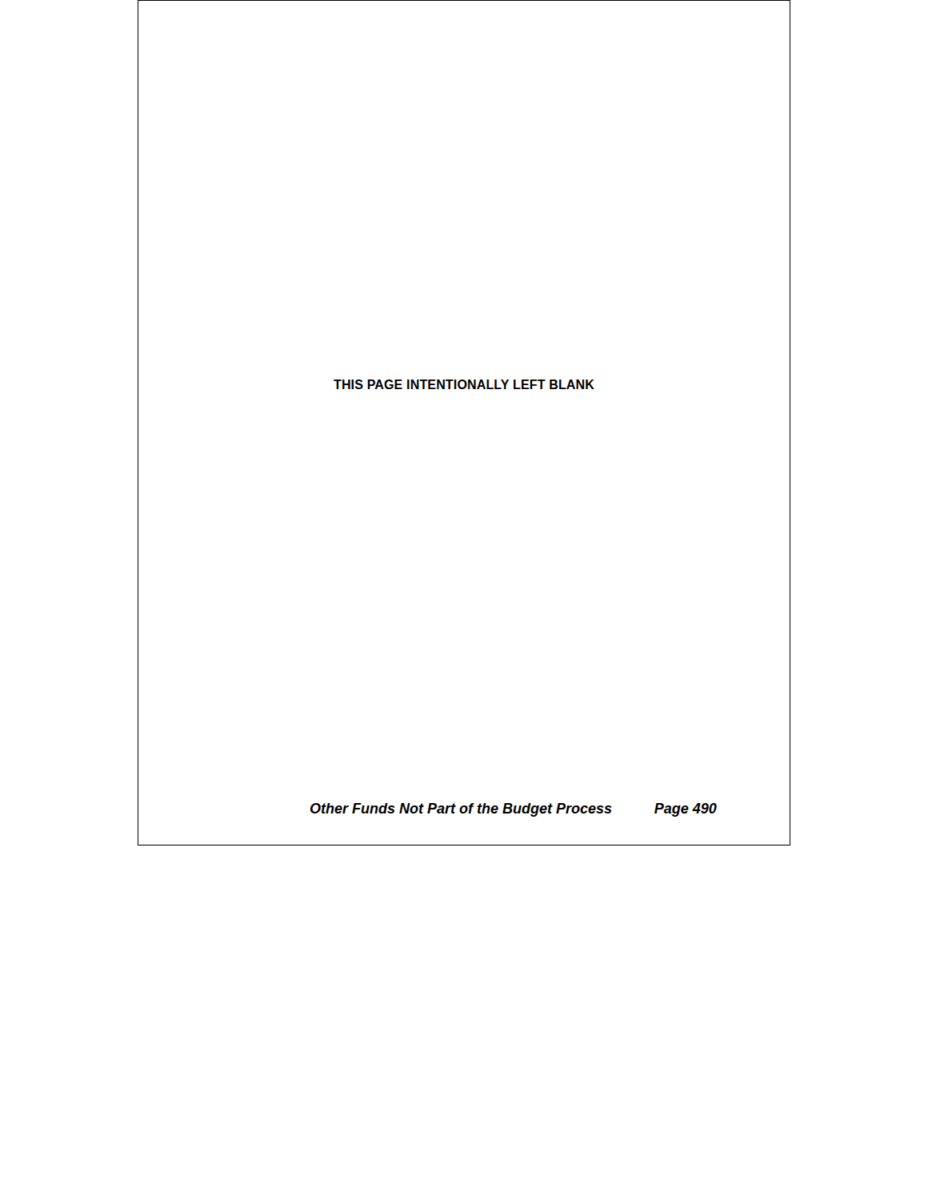THIS PAGE INTENTIONALLY LEFT BLANK
Other Funds Not Part of the Budget ProcessPage 490